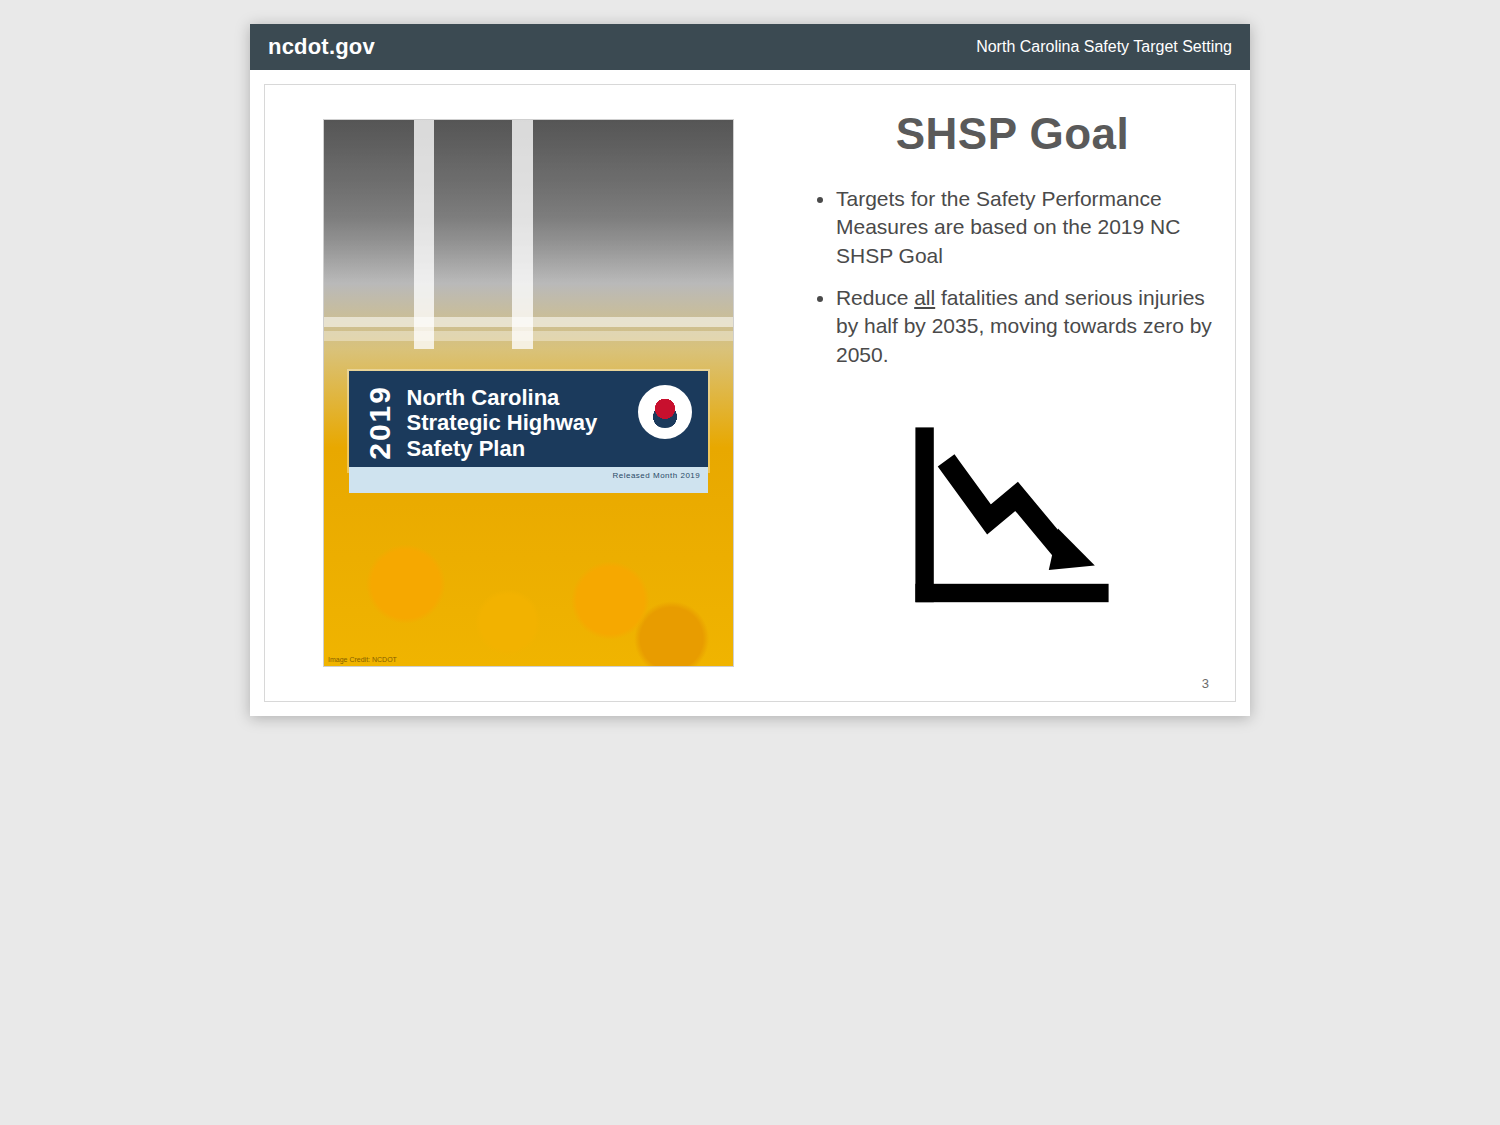ncdot.gov
North Carolina Safety Target Setting
2019
North Carolina Strategic Highway Safety Plan
Released Month 2019
Image Credit: NCDOT
SHSP Goal
Targets for the Safety Performance Measures are based on the 2019 NC SHSP Goal
Reduce all fatalities and serious injuries by half by 2035, moving towards zero by 2050.
3